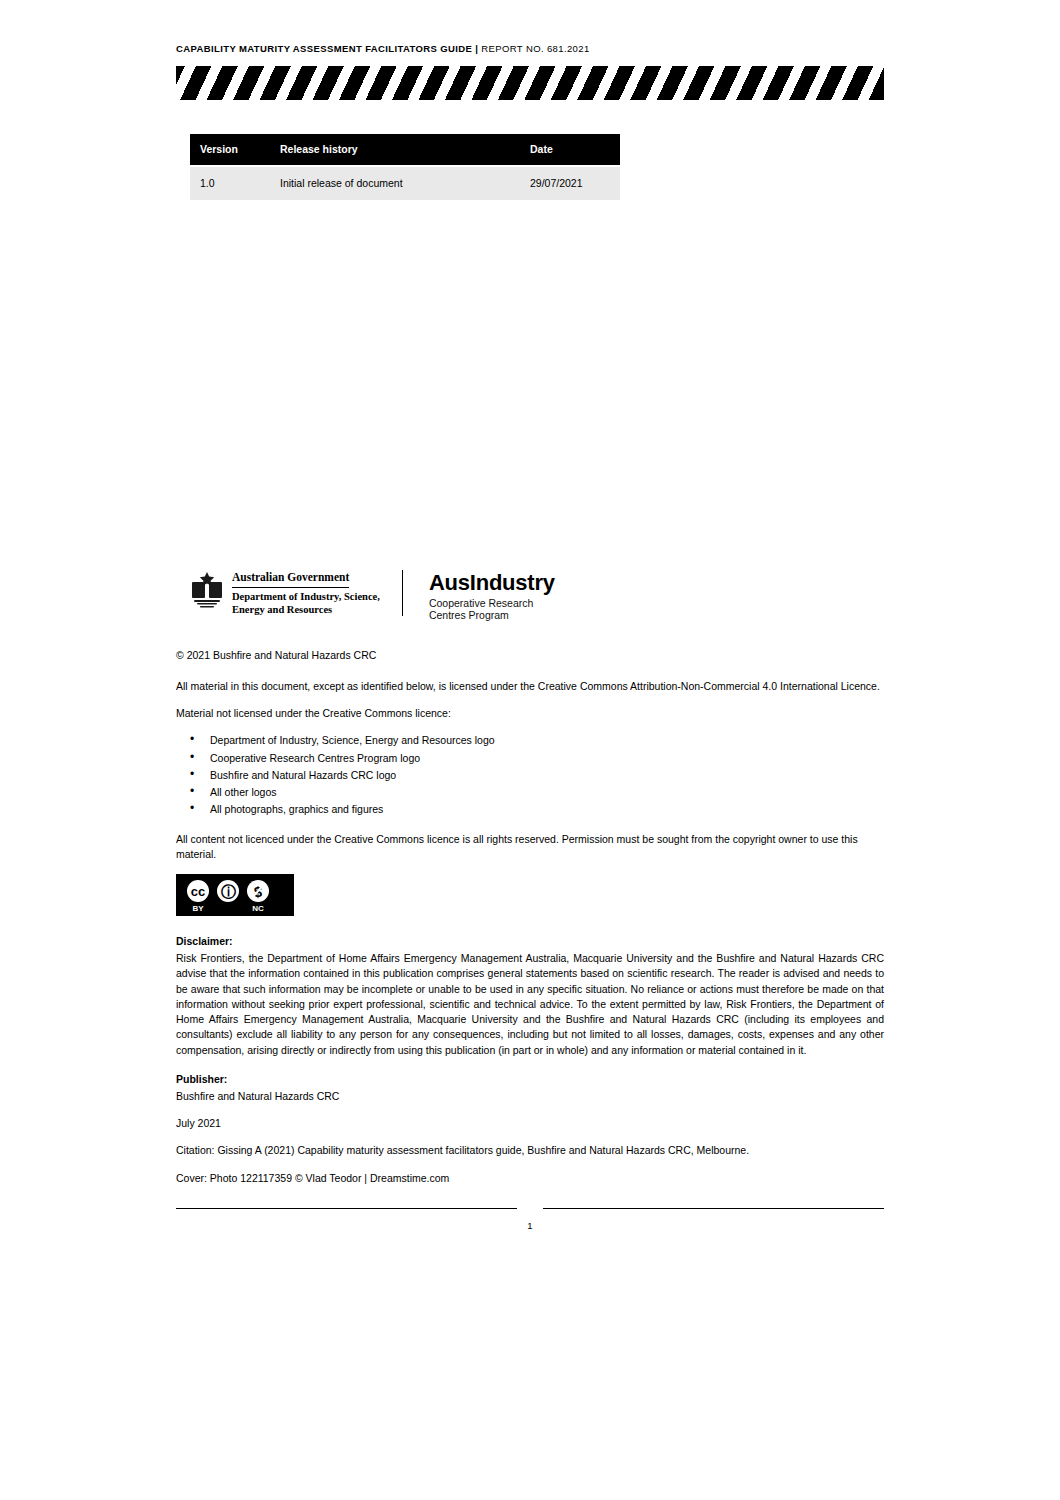CAPABILITY MATURITY ASSESSMENT FACILITATORS GUIDE | REPORT NO. 681.2021
| Version | Release history | Date |
| --- | --- | --- |
| 1.0 | Initial release of document | 29/07/2021 |
Australian Government
Department of Industry, Science,
Energy and Resources
AusIndustry
Cooperative Research
Centres Program
© 2021 Bushfire and Natural Hazards CRC
All material in this document, except as identified below, is licensed under the Creative Commons Attribution-Non-Commercial 4.0 International Licence.
Material not licensed under the Creative Commons licence:
Department of Industry, Science, Energy and Resources logo
Cooperative Research Centres Program logo
Bushfire and Natural Hazards CRC logo
All other logos
All photographs, graphics and figures
All content not licenced under the Creative Commons licence is all rights reserved. Permission must be sought from the copyright owner to use this material.
cc ⓘ $ BY NC
Disclaimer:
Risk Frontiers, the Department of Home Affairs Emergency Management Australia, Macquarie University and the Bushfire and Natural Hazards CRC advise that the information contained in this publication comprises general statements based on scientific research. The reader is advised and needs to be aware that such information may be incomplete or unable to be used in any specific situation. No reliance or actions must therefore be made on that information without seeking prior expert professional, scientific and technical advice. To the extent permitted by law, Risk Frontiers, the Department of Home Affairs Emergency Management Australia, Macquarie University and the Bushfire and Natural Hazards CRC (including its employees and consultants) exclude all liability to any person for any consequences, including but not limited to all losses, damages, costs, expenses and any other compensation, arising directly or indirectly from using this publication (in part or in whole) and any information or material contained in it.
Publisher:
Bushfire and Natural Hazards CRC
July 2021
Citation: Gissing A (2021) Capability maturity assessment facilitators guide, Bushfire and Natural Hazards CRC, Melbourne.
Cover: Photo 122117359 © Vlad Teodor | Dreamstime.com
1